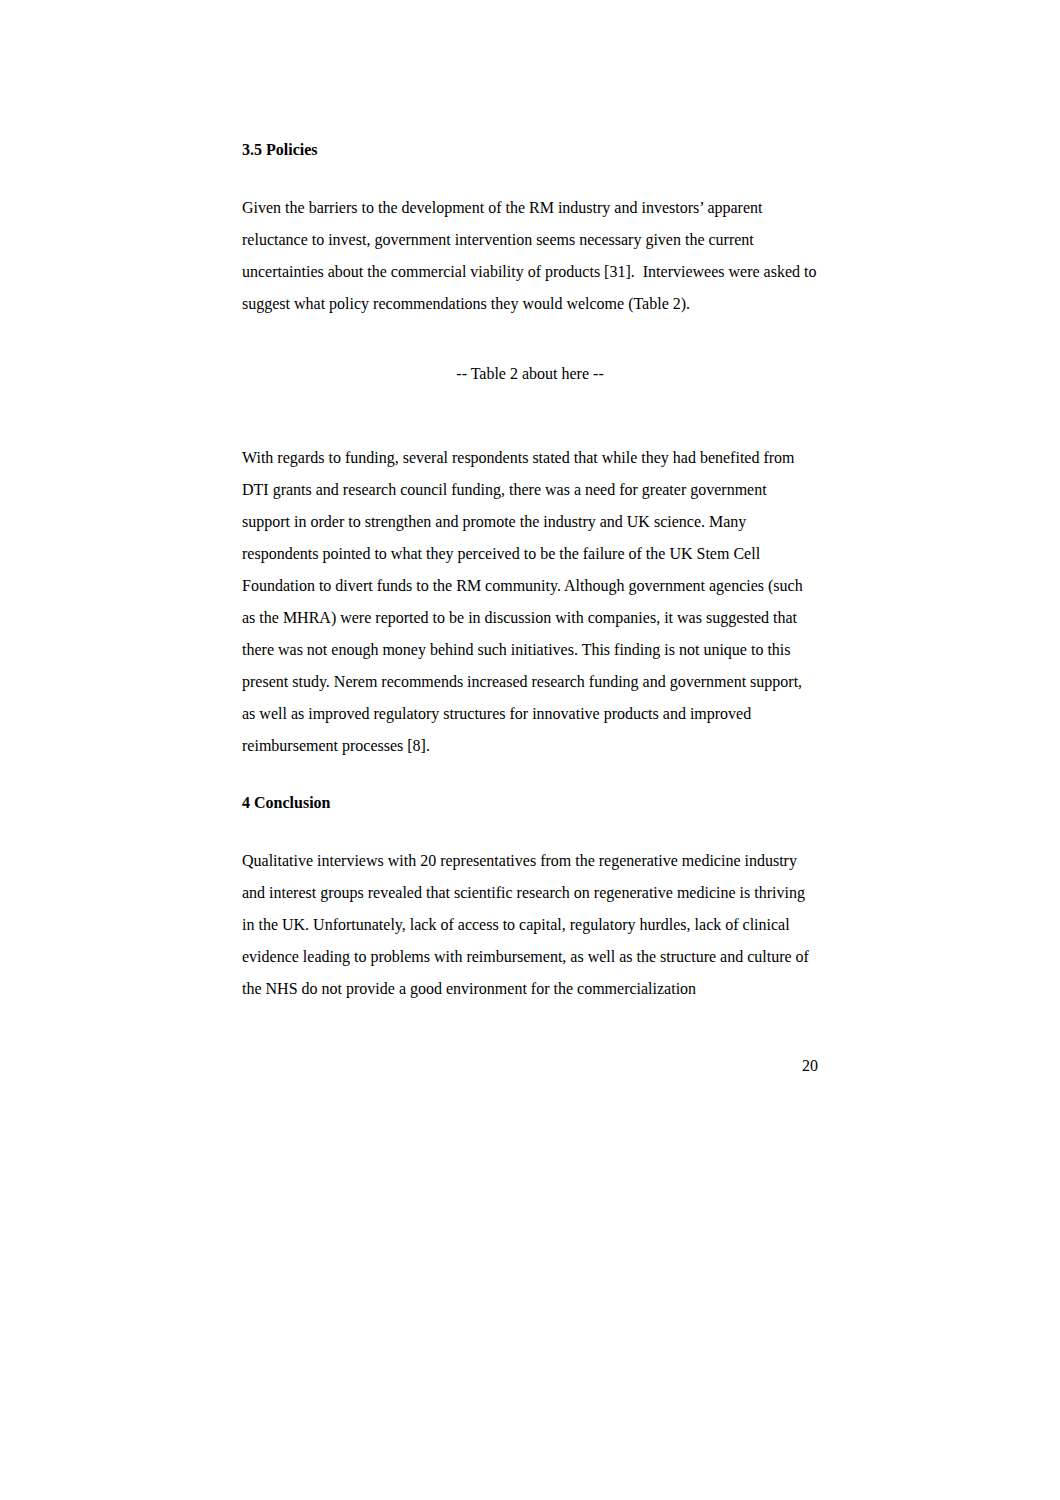3.5 Policies
Given the barriers to the development of the RM industry and investors’ apparent reluctance to invest, government intervention seems necessary given the current uncertainties about the commercial viability of products [31]. Interviewees were asked to suggest what policy recommendations they would welcome (Table 2).
-- Table 2 about here --
With regards to funding, several respondents stated that while they had benefited from DTI grants and research council funding, there was a need for greater government support in order to strengthen and promote the industry and UK science. Many respondents pointed to what they perceived to be the failure of the UK Stem Cell Foundation to divert funds to the RM community. Although government agencies (such as the MHRA) were reported to be in discussion with companies, it was suggested that there was not enough money behind such initiatives. This finding is not unique to this present study. Nerem recommends increased research funding and government support, as well as improved regulatory structures for innovative products and improved reimbursement processes [8].
4 Conclusion
Qualitative interviews with 20 representatives from the regenerative medicine industry and interest groups revealed that scientific research on regenerative medicine is thriving in the UK. Unfortunately, lack of access to capital, regulatory hurdles, lack of clinical evidence leading to problems with reimbursement, as well as the structure and culture of the NHS do not provide a good environment for the commercialization
20